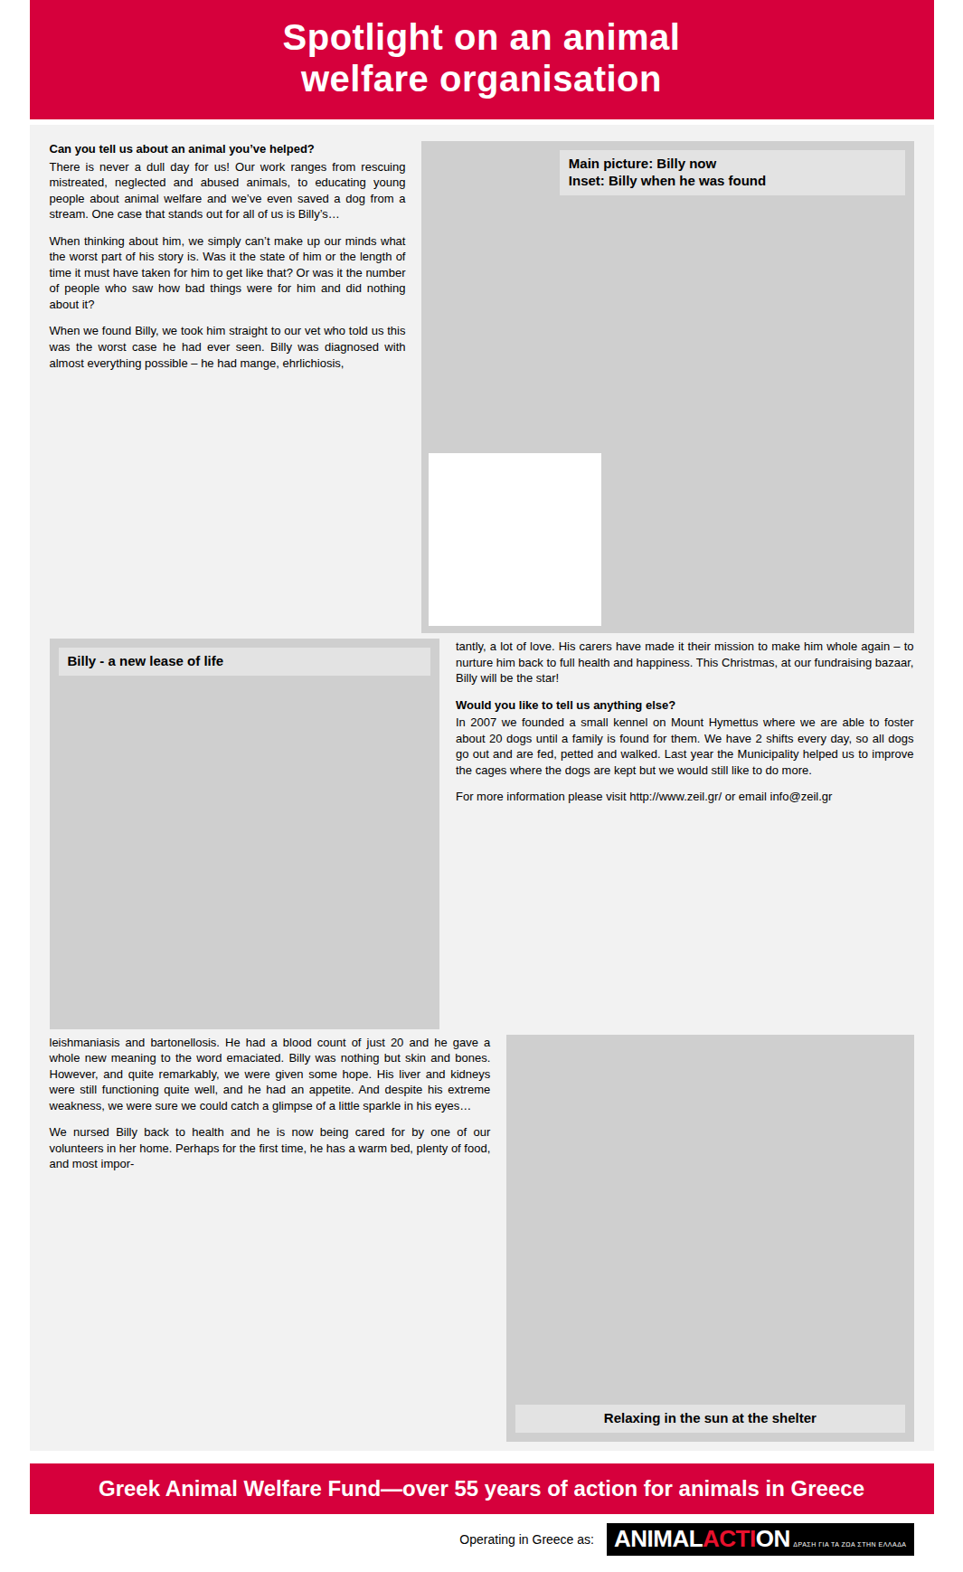Spotlight on an animal
welfare organisation
Can you tell us about an animal you’ve helped?
There is never a dull day for us! Our work ranges from rescuing mistreated, neglected and abused animals, to educating young people about animal welfare and we’ve even saved a dog from a stream. One case that stands out for all of us is Billy’s…
When thinking about him, we simply can’t make up our minds what the worst part of his story is. Was it the state of him or the length of time it must have taken for him to get like that? Or was it the number of people who saw how bad things were for him and did nothing about it?
When we found Billy, we took him straight to our vet who told us this was the worst case he had ever seen. Billy was diagnosed with almost everything possible – he had mange, ehrlichiosis,
Main picture: Billy now
Inset: Billy when he was found
Billy - a new lease of life
tantly, a lot of love. His carers have made it their mission to make him whole again – to nurture him back to full health and happiness. This Christmas, at our fundraising bazaar, Billy will be the star!
Would you like to tell us anything else?
In 2007 we founded a small kennel on Mount Hymettus where we are able to foster about 20 dogs until a family is found for them. We have 2 shifts every day, so all dogs go out and are fed, petted and walked. Last year the Municipality helped us to improve the cages where the dogs are kept but we would still like to do more.
For more information please visit http://www.zeil.gr/ or email info@zeil.gr
leishmaniasis and bartonellosis. He had a blood count of just 20 and he gave a whole new meaning to the word emaciated. Billy was nothing but skin and bones. However, and quite remarkably, we were given some hope. His liver and kidneys were still functioning quite well, and he had an appetite. And despite his extreme weakness, we were sure we could catch a glimpse of a little sparkle in his eyes…
We nursed Billy back to health and he is now being cared for by one of our volunteers in her home. Perhaps for the first time, he has a warm bed, plenty of food, and most impor-
Relaxing in the sun at the shelter
Greek Animal Welfare Fund—over 55 years of action for animals in Greece
Operating in Greece as: ANIMALACTION ΔΡΑΣΗ ΓΙΑ ΤΑ ΖΩΑ ΣΤΗΝ ΕΛΛΑΔΑ